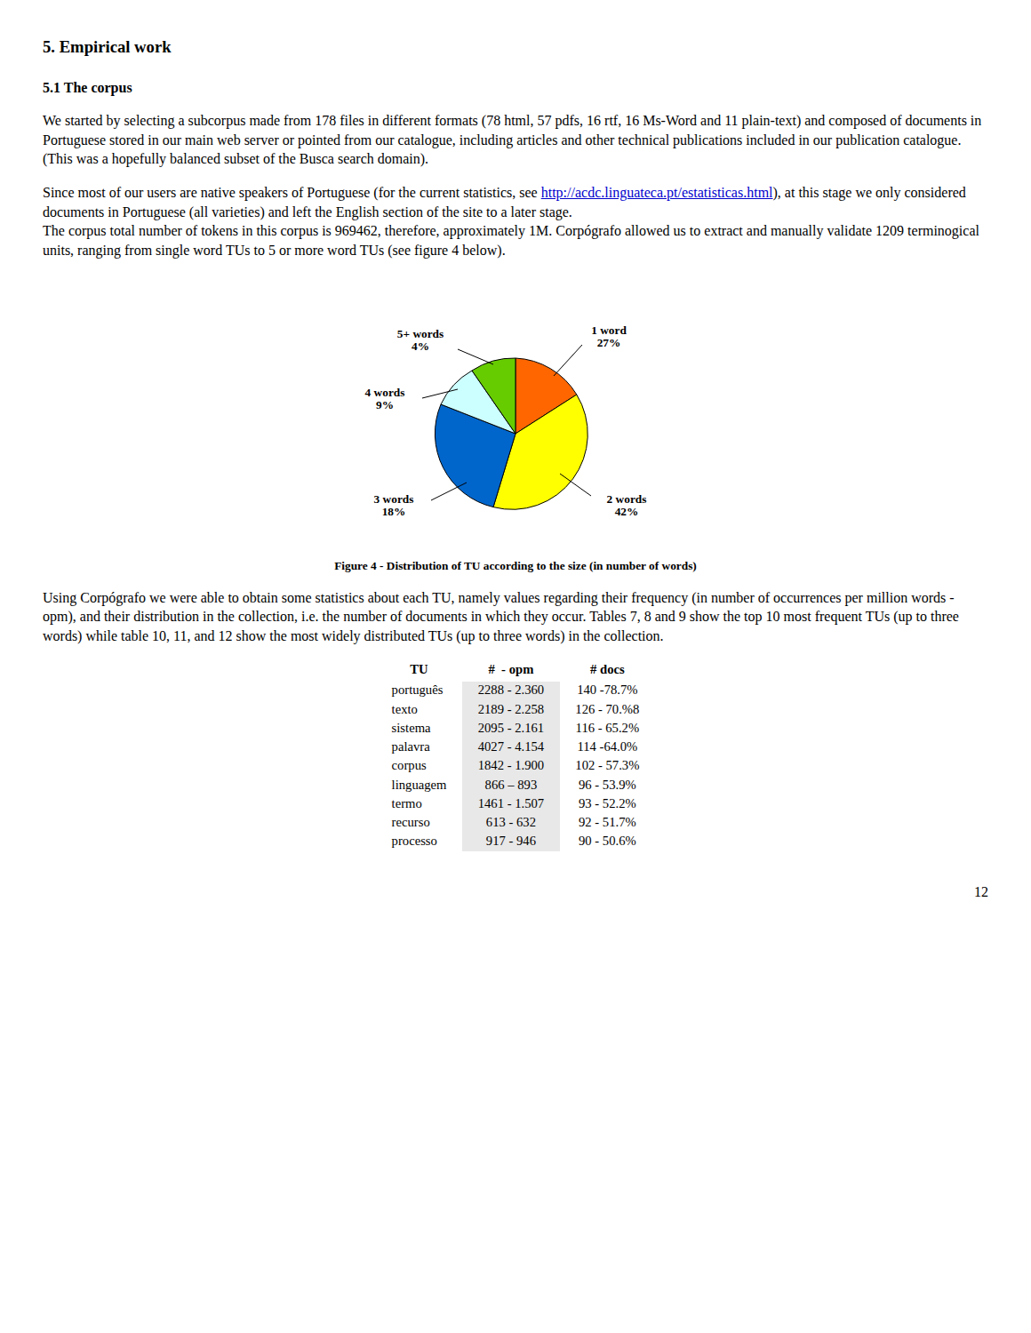5. Empirical work
5.1 The corpus
We started by selecting a subcorpus made from 178 files in different formats (78 html, 57 pdfs, 16 rtf, 16 Ms-Word and 11 plain-text) and composed of documents in Portuguese stored in our main web server or pointed from our catalogue, including articles and other technical publications included in our publication catalogue. (This was a hopefully balanced subset of the Busca search domain).
Since most of our users are native speakers of Portuguese (for the current statistics, see http://acdc.linguateca.pt/estatisticas.html), at this stage we only considered documents in Portuguese (all varieties) and left the English section of the site to a later stage.
The corpus total number of tokens in this corpus is 969462, therefore, approximately 1M. Corpógrafo allowed us to extract and manually validate 1209 terminogical units, ranging from single word TUs to 5 or more word TUs (see figure 4 below).
1 word 27% 2 words 42% 3 words 18% 4 words 9% 5+ words 4%
Figure 4 - Distribution of TU according to the size (in number of words)
Using Corpógrafo we were able to obtain some statistics about each TU, namely values regarding their frequency (in number of occurrences per million words - opm), and their distribution in the collection, i.e. the number of documents in which they occur. Tables 7, 8 and 9 show the top 10 most frequent TUs (up to three words) while table 10, 11, and 12 show the most widely distributed TUs (up to three words) in the collection.
| TU | # - opm | # docs |
| --- | --- | --- |
| português | 2288 - 2.360 | 140 -78.7% |
| texto | 2189 - 2.258 | 126 - 70.%8 |
| sistema | 2095 - 2.161 | 116 - 65.2% |
| palavra | 4027 - 4.154 | 114 -64.0% |
| corpus | 1842 - 1.900 | 102 - 57.3% |
| linguagem | 866 – 893 | 96 - 53.9% |
| termo | 1461 - 1.507 | 93 - 52.2% |
| recurso | 613 - 632 | 92 - 51.7% |
| processo | 917 - 946 | 90 - 50.6% |
12